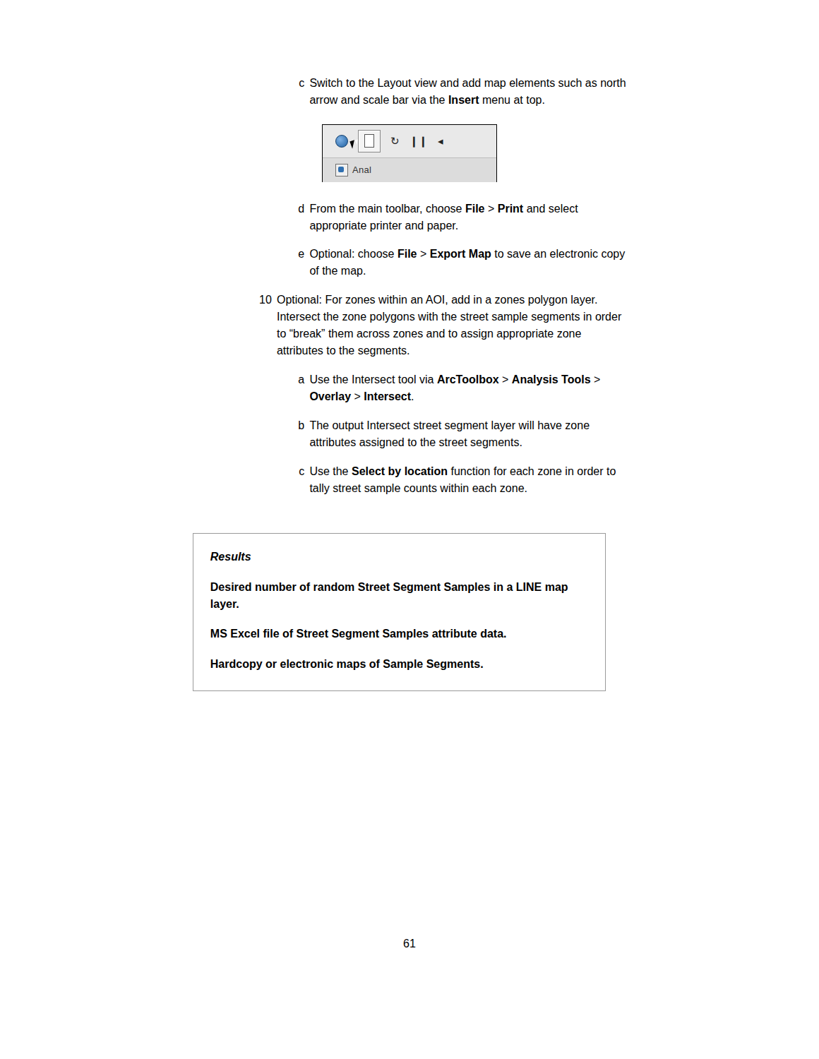c
Switch to the Layout view and add map elements such as north arrow and scale bar via the Insert menu at top.
↻ ❙❙ ◂
Anal
d
From the main toolbar, choose File > Print and select appropriate printer and paper.
e
Optional: choose File > Export Map to save an electronic copy of the map.
10
Optional: For zones within an AOI, add in a zones polygon layer. Intersect the zone polygons with the street sample segments in order to “break” them across zones and to assign appropriate zone attributes to the segments.
a
Use the Intersect tool via ArcToolbox > Analysis Tools > Overlay > Intersect.
b
The output Intersect street segment layer will have zone attributes assigned to the street segments.
c
Use the Select by location function for each zone in order to tally street sample counts within each zone.
Results
Desired number of random Street Segment Samples in a LINE map layer.
MS Excel file of Street Segment Samples attribute data.
Hardcopy or electronic maps of Sample Segments.
61